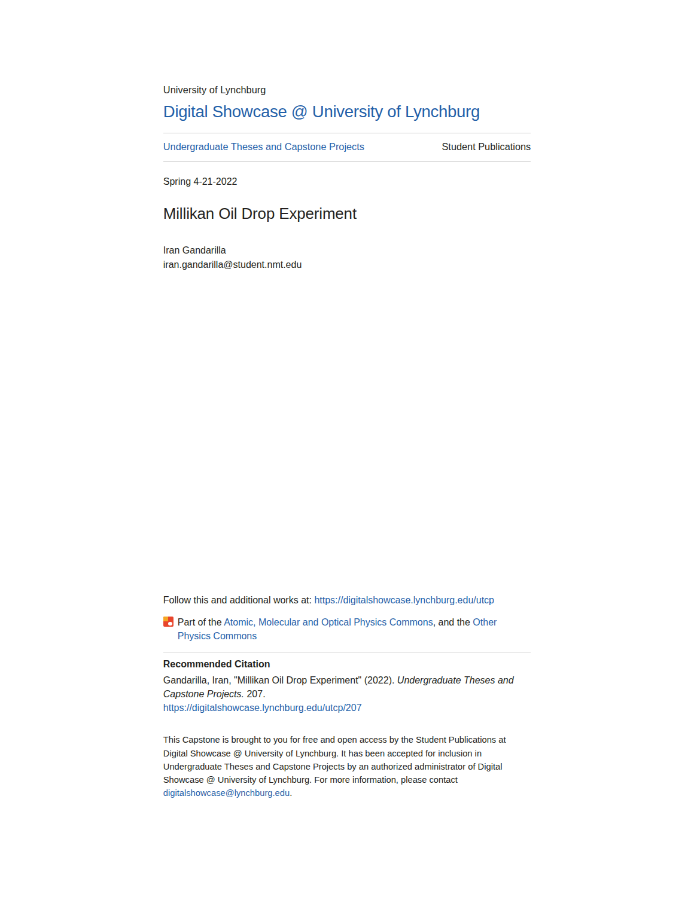University of Lynchburg
Digital Showcase @ University of Lynchburg
Undergraduate Theses and Capstone Projects Student Publications
Spring 4-21-2022
Millikan Oil Drop Experiment
Iran Gandarilla
iran.gandarilla@student.nmt.edu
Follow this and additional works at: https://digitalshowcase.lynchburg.edu/utcp
Part of the Atomic, Molecular and Optical Physics Commons, and the Other Physics Commons
Recommended Citation
Gandarilla, Iran, "Millikan Oil Drop Experiment" (2022). Undergraduate Theses and Capstone Projects. 207.
https://digitalshowcase.lynchburg.edu/utcp/207
This Capstone is brought to you for free and open access by the Student Publications at Digital Showcase @ University of Lynchburg. It has been accepted for inclusion in Undergraduate Theses and Capstone Projects by an authorized administrator of Digital Showcase @ University of Lynchburg. For more information, please contact digitalshowcase@lynchburg.edu.